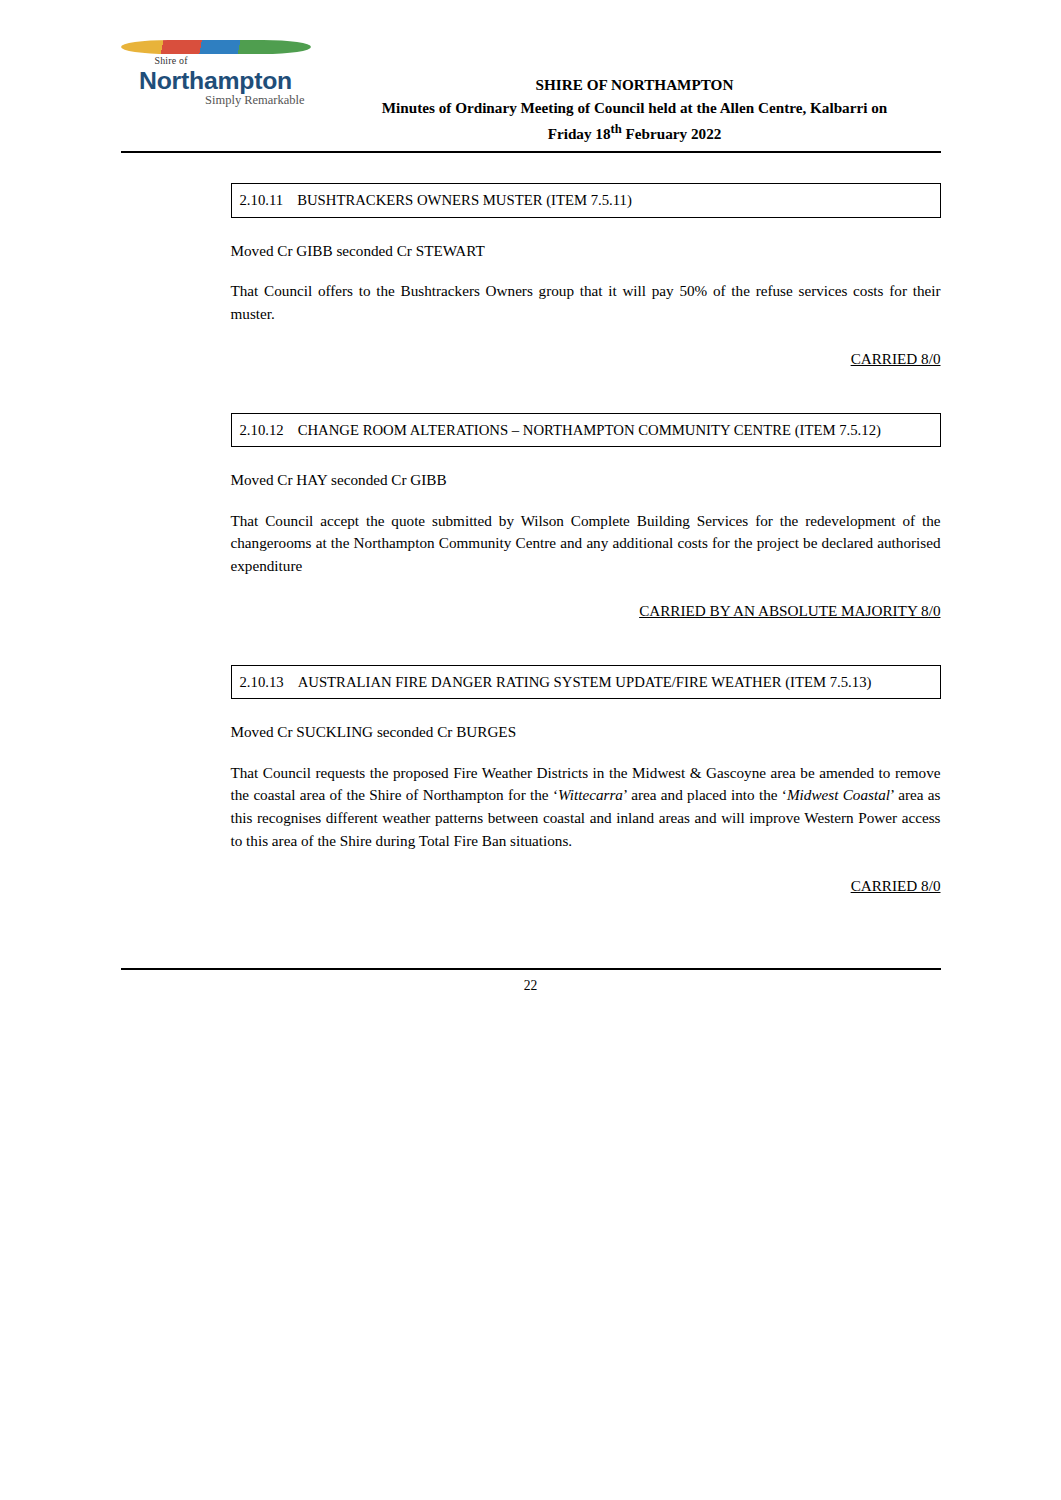Shire of Northampton Simply Remarkable
SHIRE OF NORTHAMPTON Minutes of Ordinary Meeting of Council held at the Allen Centre, Kalbarri on Friday 18th February 2022
2.10.11 BUSHTRACKERS OWNERS MUSTER (ITEM 7.5.11)
Moved Cr GIBB seconded Cr STEWART
That Council offers to the Bushtrackers Owners group that it will pay 50% of the refuse services costs for their muster.
CARRIED 8/0
2.10.12 CHANGE ROOM ALTERATIONS – NORTHAMPTON COMMUNITY CENTRE (ITEM 7.5.12)
Moved Cr HAY seconded Cr GIBB
That Council accept the quote submitted by Wilson Complete Building Services for the redevelopment of the changerooms at the Northampton Community Centre and any additional costs for the project be declared authorised expenditure
CARRIED BY AN ABSOLUTE MAJORITY 8/0
2.10.13 AUSTRALIAN FIRE DANGER RATING SYSTEM UPDATE/FIRE WEATHER (ITEM 7.5.13)
Moved Cr SUCKLING seconded Cr BURGES
That Council requests the proposed Fire Weather Districts in the Midwest & Gascoyne area be amended to remove the coastal area of the Shire of Northampton for the ‘Wittecarra’ area and placed into the ‘Midwest Coastal’ area as this recognises different weather patterns between coastal and inland areas and will improve Western Power access to this area of the Shire during Total Fire Ban situations.
CARRIED 8/0
22